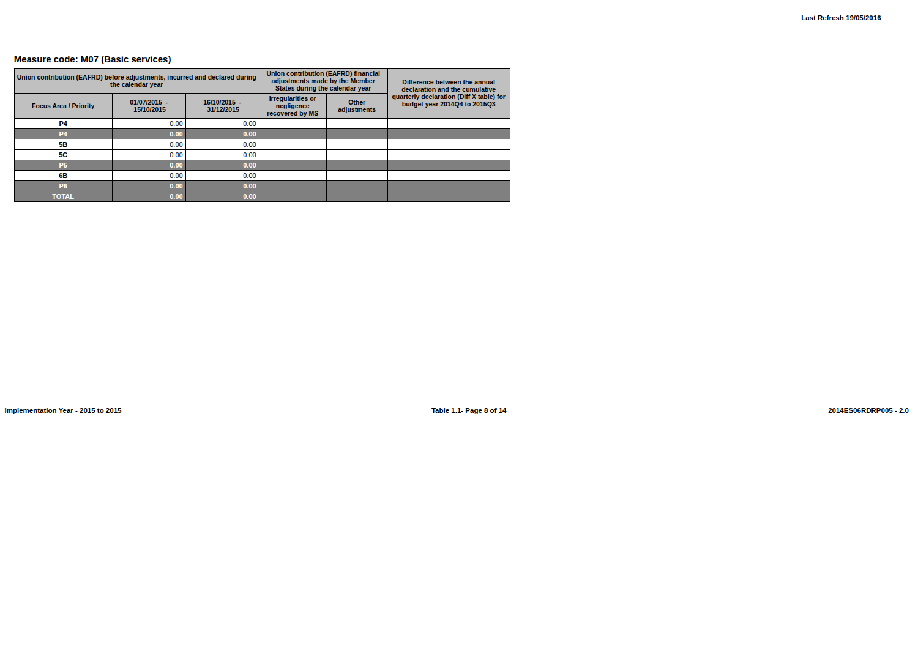Last Refresh 19/05/2016
Measure code: M07 (Basic services)
| Union contribution (EAFRD) before adjustments, incurred and declared during the calendar year | Union contribution (EAFRD) financial adjustments made by the Member States during the calendar year | Difference between the annual declaration and the cumulative quarterly declaration (Diff X table) for budget year 2014Q4 to 2015Q3 |
| --- | --- | --- |
| Focus Area / Priority | 01/07/2015 - 15/10/2015 | 16/10/2015 - 31/12/2015 | Irregularities or negligence recovered by MS | Other adjustments |
| P4 | 0.00 | 0.00 | | | |
| P4 | 0.00 | 0.00 | | | |
| 5B | 0.00 | 0.00 | | | |
| 5C | 0.00 | 0.00 | | | |
| P5 | 0.00 | 0.00 | | | |
| 6B | 0.00 | 0.00 | | | |
| P6 | 0.00 | 0.00 | | | |
| TOTAL | 0.00 | 0.00 | | | |
Implementation Year - 2015 to 2015
Table 1.1- Page 8 of 14
2014ES06RDRP005 - 2.0